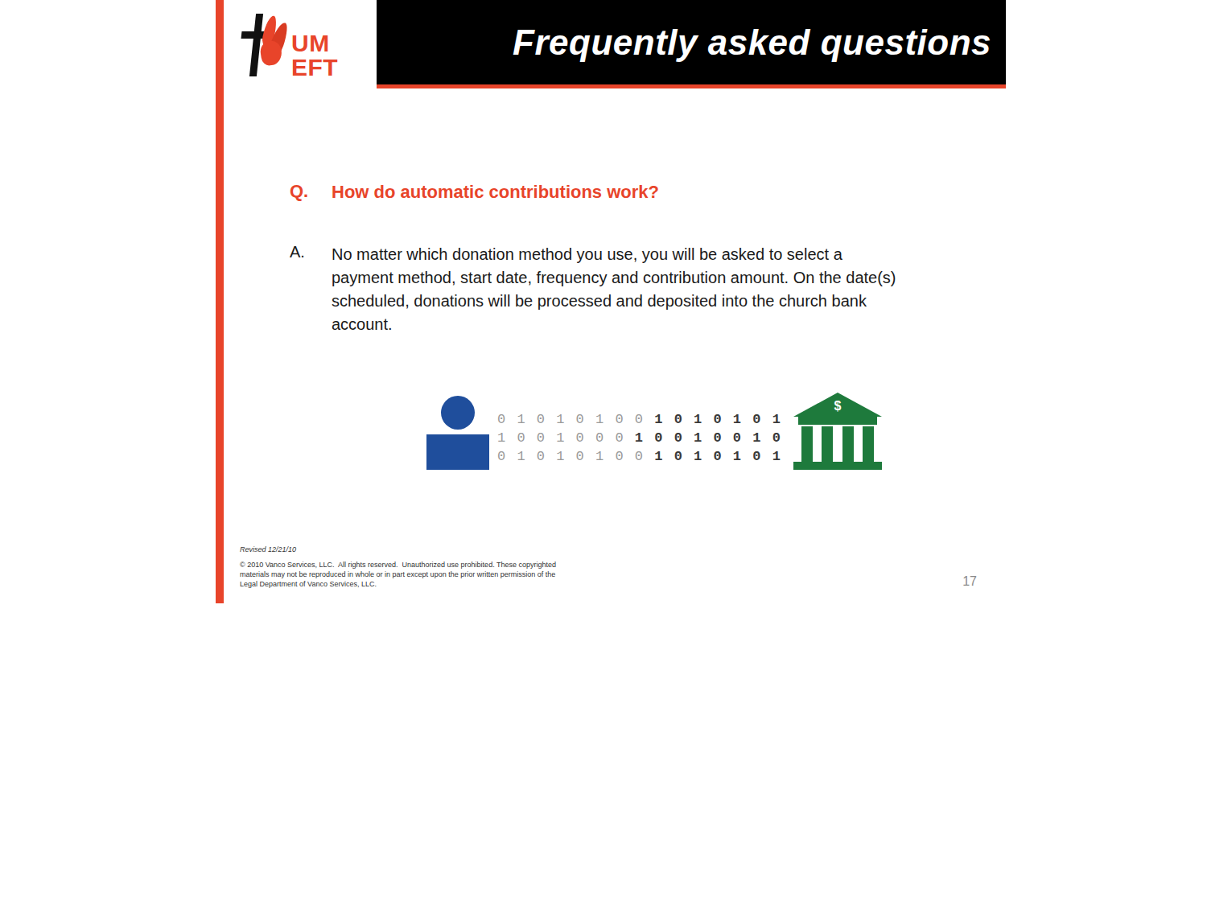UM EFT
Frequently asked questions
Q.
How do automatic contributions work?
A.
No matter which donation method you use, you will be asked to select a payment method, start date, frequency and contribution amount. On the date(s) scheduled, donations will be processed and deposited into the church bank account.
0 1 0 1 0 1 0 0 1 0 1 0 1 0 1
1 0 0 1 0 0 0 1 0 0 1 0 0 1 0
0 1 0 1 0 1 0 0 1 0 1 0 1 0 1
$
Revised 12/21/10
© 2010 Vanco Services, LLC. All rights reserved. Unauthorized use prohibited. These copyrighted
materials may not be reproduced in whole or in part except upon the prior written permission of the
Legal Department of Vanco Services, LLC.
17